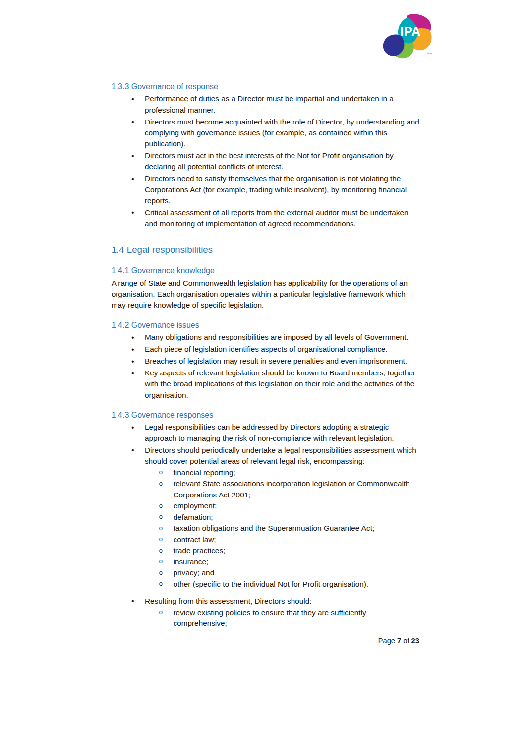IPA — —
1.3.3 Governance of response
Performance of duties as a Director must be impartial and undertaken in a professional manner.
Directors must become acquainted with the role of Director, by understanding and complying with governance issues (for example, as contained within this publication).
Directors must act in the best interests of the Not for Profit organisation by declaring all potential conflicts of interest.
Directors need to satisfy themselves that the organisation is not violating the Corporations Act (for example, trading while insolvent), by monitoring financial reports.
Critical assessment of all reports from the external auditor must be undertaken and monitoring of implementation of agreed recommendations.
1.4 Legal responsibilities
1.4.1 Governance knowledge
A range of State and Commonwealth legislation has applicability for the operations of an organisation. Each organisation operates within a particular legislative framework which may require knowledge of specific legislation.
1.4.2 Governance issues
Many obligations and responsibilities are imposed by all levels of Government.
Each piece of legislation identifies aspects of organisational compliance.
Breaches of legislation may result in severe penalties and even imprisonment.
Key aspects of relevant legislation should be known to Board members, together with the broad implications of this legislation on their role and the activities of the organisation.
1.4.3 Governance responses
Legal responsibilities can be addressed by Directors adopting a strategic approach to managing the risk of non-compliance with relevant legislation.
Directors should periodically undertake a legal responsibilities assessment which should cover potential areas of relevant legal risk, encompassing:
financial reporting;
relevant State associations incorporation legislation or Commonwealth Corporations Act 2001;
employment;
defamation;
taxation obligations and the Superannuation Guarantee Act;
contract law;
trade practices;
insurance;
privacy; and
other (specific to the individual Not for Profit organisation).
Resulting from this assessment, Directors should:
review existing policies to ensure that they are sufficiently comprehensive;
Page 7 of 23